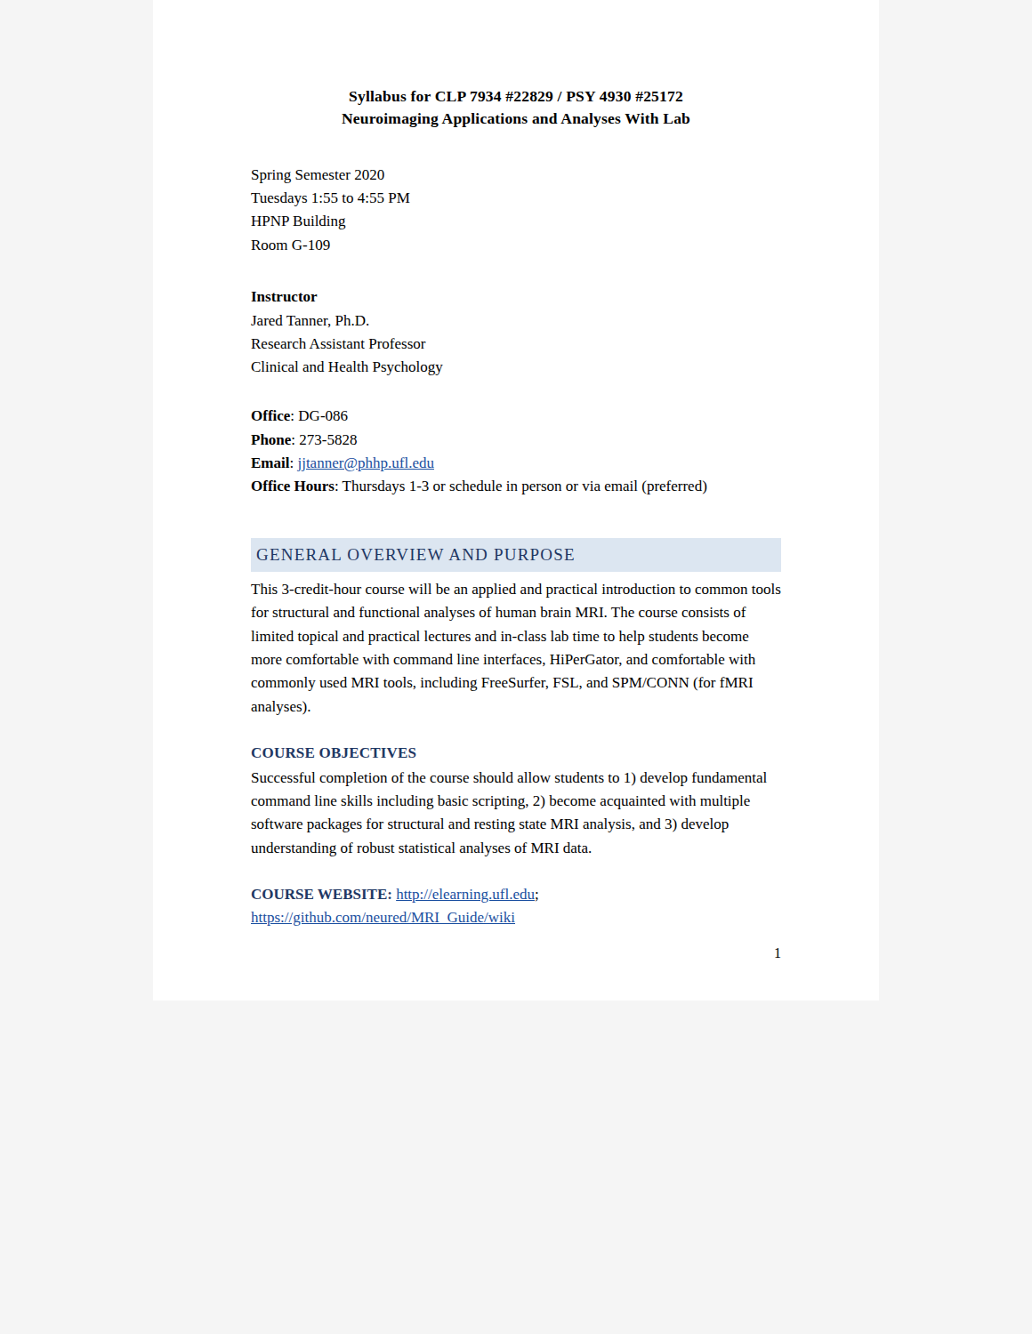Syllabus for CLP 7934 #22829 / PSY 4930 #25172 Neuroimaging Applications and Analyses With Lab
Spring Semester 2020
Tuesdays 1:55 to 4:55 PM
HPNP Building
Room G-109
Instructor
Jared Tanner, Ph.D.
Research Assistant Professor
Clinical and Health Psychology
Office: DG-086
Phone: 273-5828
Email: jjtanner@phhp.ufl.edu
Office Hours: Thursdays 1-3 or schedule in person or via email (preferred)
General Overview and Purpose
This 3-credit-hour course will be an applied and practical introduction to common tools for structural and functional analyses of human brain MRI. The course consists of limited topical and practical lectures and in-class lab time to help students become more comfortable with command line interfaces, HiPerGator, and comfortable with commonly used MRI tools, including FreeSurfer, FSL, and SPM/CONN (for fMRI analyses).
COURSE OBJECTIVES
Successful completion of the course should allow students to 1) develop fundamental command line skills including basic scripting, 2) become acquainted with multiple software packages for structural and resting state MRI analysis, and 3) develop understanding of robust statistical analyses of MRI data.
COURSE WEBSITE: http://elearning.ufl.edu;
https://github.com/neured/MRI_Guide/wiki
1